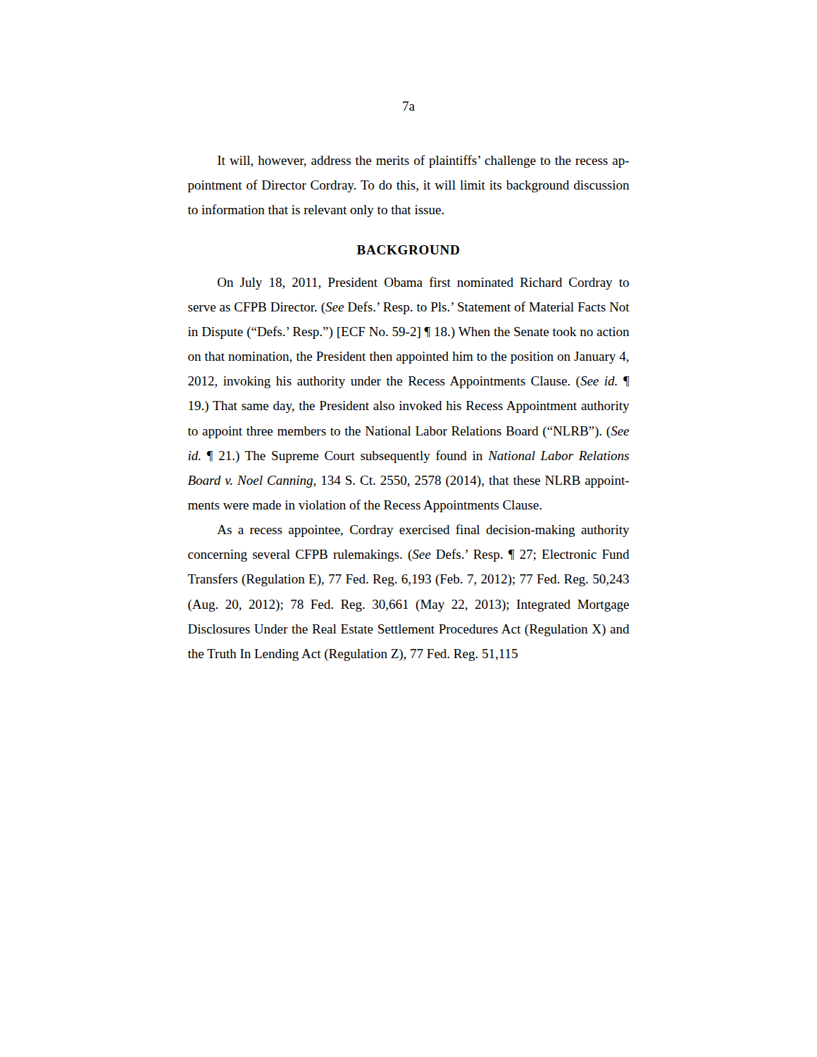7a
It will, however, address the merits of plaintiffs’ challenge to the recess appointment of Director Cordray. To do this, it will limit its background discussion to information that is relevant only to that issue.
BACKGROUND
On July 18, 2011, President Obama first nominated Richard Cordray to serve as CFPB Director. (See Defs.’ Resp. to Pls.’ Statement of Material Facts Not in Dispute (“Defs.’ Resp.”) [ECF No. 59-2] ¶ 18.) When the Senate took no action on that nomination, the President then appointed him to the position on January 4, 2012, invoking his authority under the Recess Appointments Clause. (See id. ¶ 19.) That same day, the President also invoked his Recess Appointment authority to appoint three members to the National Labor Relations Board (“NLRB”). (See id. ¶ 21.) The Supreme Court subsequently found in National Labor Relations Board v. Noel Canning, 134 S. Ct. 2550, 2578 (2014), that these NLRB appointments were made in violation of the Recess Appointments Clause.
As a recess appointee, Cordray exercised final decision-making authority concerning several CFPB rulemakings. (See Defs.’ Resp. ¶ 27; Electronic Fund Transfers (Regulation E), 77 Fed. Reg. 6,193 (Feb. 7, 2012); 77 Fed. Reg. 50,243 (Aug. 20, 2012); 78 Fed. Reg. 30,661 (May 22, 2013); Integrated Mortgage Disclosures Under the Real Estate Settlement Procedures Act (Regulation X) and the Truth In Lending Act (Regulation Z), 77 Fed. Reg. 51,115